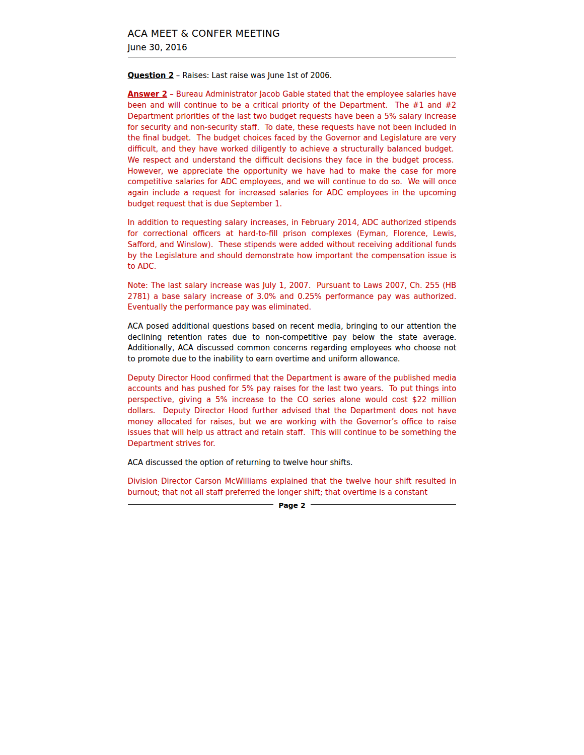ACA MEET & CONFER MEETING
June 30, 2016
Question 2 – Raises: Last raise was June 1st of 2006.
Answer 2 – Bureau Administrator Jacob Gable stated that the employee salaries have been and will continue to be a critical priority of the Department. The #1 and #2 Department priorities of the last two budget requests have been a 5% salary increase for security and non-security staff. To date, these requests have not been included in the final budget. The budget choices faced by the Governor and Legislature are very difficult, and they have worked diligently to achieve a structurally balanced budget. We respect and understand the difficult decisions they face in the budget process. However, we appreciate the opportunity we have had to make the case for more competitive salaries for ADC employees, and we will continue to do so. We will once again include a request for increased salaries for ADC employees in the upcoming budget request that is due September 1.
In addition to requesting salary increases, in February 2014, ADC authorized stipends for correctional officers at hard-to-fill prison complexes (Eyman, Florence, Lewis, Safford, and Winslow). These stipends were added without receiving additional funds by the Legislature and should demonstrate how important the compensation issue is to ADC.
Note: The last salary increase was July 1, 2007. Pursuant to Laws 2007, Ch. 255 (HB 2781) a base salary increase of 3.0% and 0.25% performance pay was authorized. Eventually the performance pay was eliminated.
ACA posed additional questions based on recent media, bringing to our attention the declining retention rates due to non-competitive pay below the state average. Additionally, ACA discussed common concerns regarding employees who choose not to promote due to the inability to earn overtime and uniform allowance.
Deputy Director Hood confirmed that the Department is aware of the published media accounts and has pushed for 5% pay raises for the last two years. To put things into perspective, giving a 5% increase to the CO series alone would cost $22 million dollars. Deputy Director Hood further advised that the Department does not have money allocated for raises, but we are working with the Governor’s office to raise issues that will help us attract and retain staff. This will continue to be something the Department strives for.
ACA discussed the option of returning to twelve hour shifts.
Division Director Carson McWilliams explained that the twelve hour shift resulted in burnout; that not all staff preferred the longer shift; that overtime is a constant
Page 2